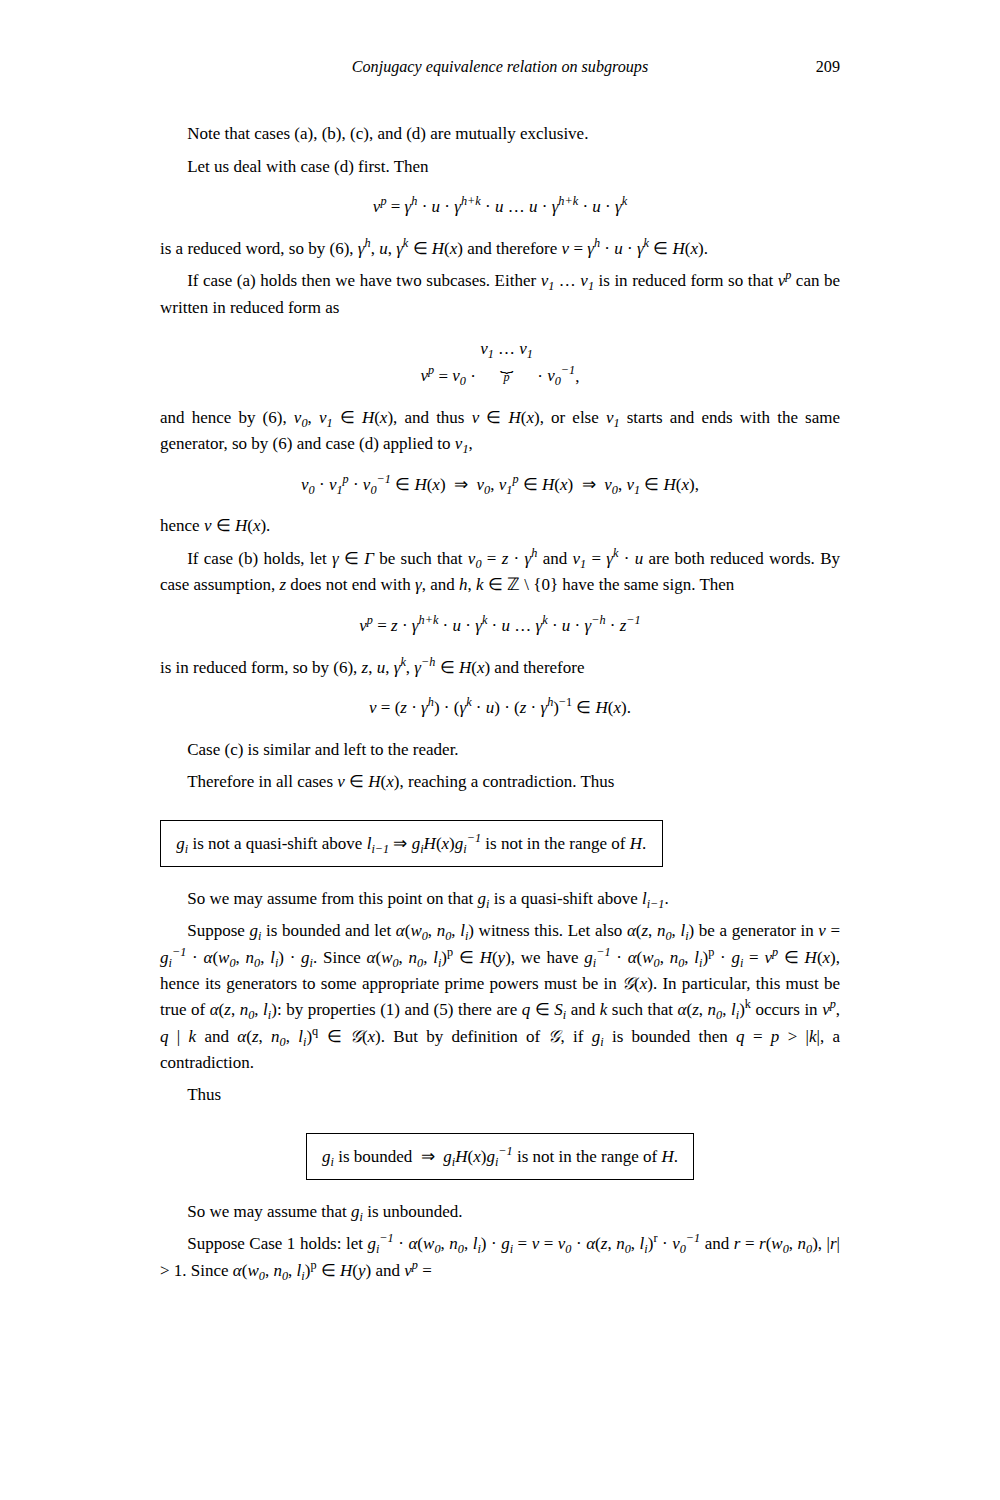Conjugacy equivalence relation on subgroups 209
Note that cases (a), (b), (c), and (d) are mutually exclusive.
Let us deal with case (d) first. Then
vp = γh · u · γh+k · u … u · γh+k · u · γk
is a reduced word, so by (6), γh, u, γk ∈ H(x) and therefore v = γh · u · γk ∈ H(x).
If case (a) holds then we have two subcases. Either v1 … v1 is in reduced form so that vp can be written in reduced form as
vp = v0 · v1 … v1⏟p · v0−1,
and hence by (6), v0, v1 ∈ H(x), and thus v ∈ H(x), or else v1 starts and ends with the same generator, so by (6) and case (d) applied to v1,
v0 · v1p · v0−1 ∈ H(x) ⇒ v0, v1p ∈ H(x) ⇒ v0, v1 ∈ H(x),
hence v ∈ H(x).
If case (b) holds, let γ ∈ Γ be such that v0 = z · γh and v1 = γk · u are both reduced words. By case assumption, z does not end with γ, and h, k ∈ ℤ \ {0} have the same sign. Then
vp = z · γh+k · u · γk · u … γk · u · γ−h · z−1
is in reduced form, so by (6), z, u, γk, γ−h ∈ H(x) and therefore
v = (z · γh) · (γk · u) · (z · γh)−1 ∈ H(x).
Case (c) is similar and left to the reader.
Therefore in all cases v ∈ H(x), reaching a contradiction. Thus
gi is not a quasi-shift above li−1 ⇒ giH(x)gi−1 is not in the range of H.
So we may assume from this point on that gi is a quasi-shift above li−1.
Suppose gi is bounded and let α(w0, n0, li) witness this. Let also α(z, n0, li) be a generator in v = gi−1 · α(w0, n0, li) · gi. Since α(w0, n0, li)p ∈ H(y), we have gi−1 · α(w0, n0, li)p · gi = vp ∈ H(x), hence its generators to some appropriate prime powers must be in 𝒢(x). In particular, this must be true of α(z, n0, li): by properties (1) and (5) there are q ∈ Si and k such that α(z, n0, li)k occurs in vp, q | k and α(z, n0, li)q ∈ 𝒢(x). But by definition of 𝒢, if gi is bounded then q = p > |k|, a contradiction.
Thus
gi is bounded ⇒ giH(x)gi−1 is not in the range of H.
So we may assume that gi is unbounded.
Suppose Case 1 holds: let gi−1 · α(w0, n0, li) · gi = v = v0 · α(z, n0, li)r · v0−1 and r = r(w0, n0), |r| > 1. Since α(w0, n0, li)p ∈ H(y) and vp =